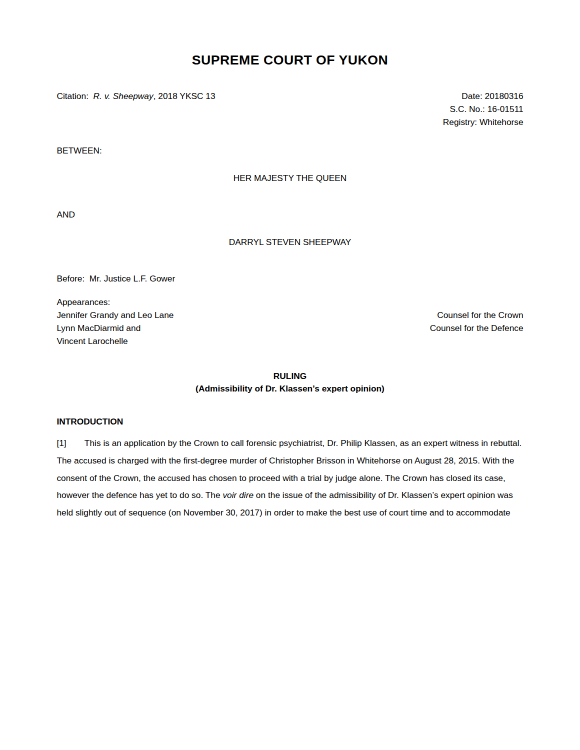SUPREME COURT OF YUKON
Citation: R. v. Sheepway, 2018 YKSC 13
Date: 20180316
S.C. No.: 16-01511
Registry: Whitehorse
BETWEEN:
HER MAJESTY THE QUEEN
AND
DARRYL STEVEN SHEEPWAY
Before: Mr. Justice L.F. Gower
Appearances:
Jennifer Grandy and Leo Lane Counsel for the Crown
Lynn MacDiarmid and Counsel for the Defence
Vincent Larochelle
RULING
(Admissibility of Dr. Klassen’s expert opinion)
INTRODUCTION
[1] This is an application by the Crown to call forensic psychiatrist, Dr. Philip Klassen, as an expert witness in rebuttal. The accused is charged with the first-degree murder of Christopher Brisson in Whitehorse on August 28, 2015. With the consent of the Crown, the accused has chosen to proceed with a trial by judge alone. The Crown has closed its case, however the defence has yet to do so. The voir dire on the issue of the admissibility of Dr. Klassen’s expert opinion was held slightly out of sequence (on November 30, 2017) in order to make the best use of court time and to accommodate